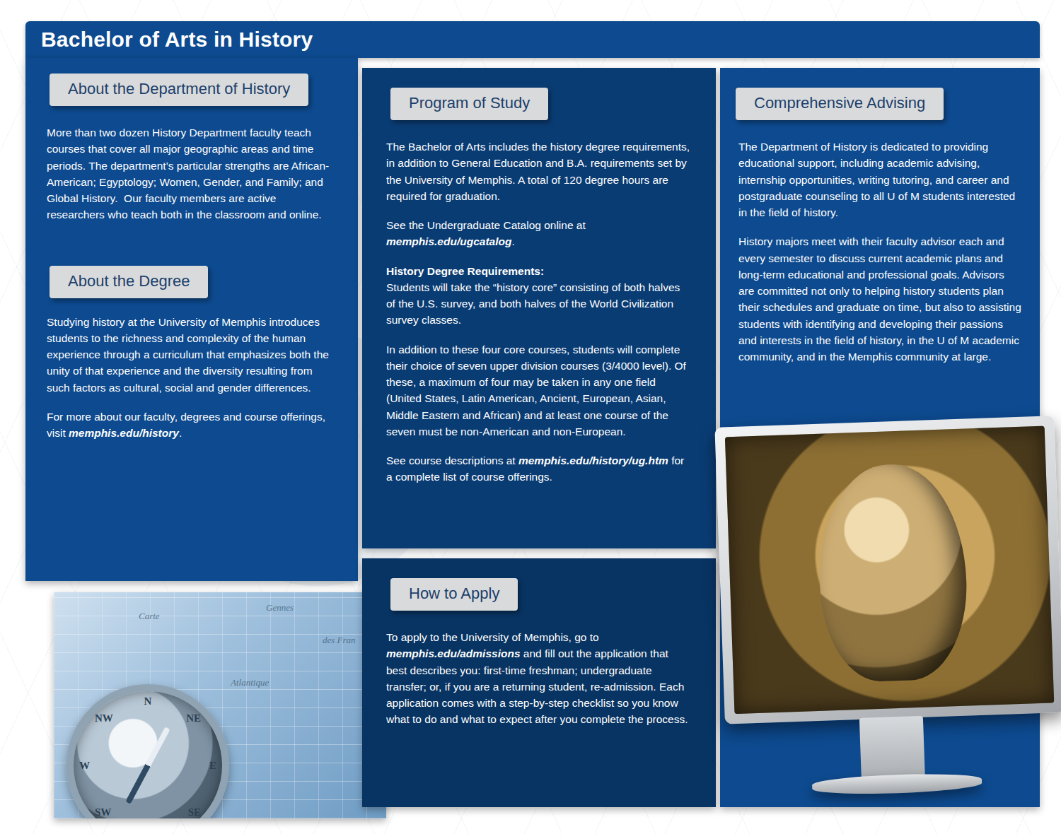Bachelor of Arts in History
About the Department of History
More than two dozen History Department faculty teach courses that cover all major geographic areas and time periods. The department’s particular strengths are African-American; Egyptology; Women, Gender, and Family; and Global History. Our faculty members are active researchers who teach both in the classroom and online.
About the Degree
Studying history at the University of Memphis introduces students to the richness and complexity of the human experience through a curriculum that emphasizes both the unity of that experience and the diversity resulting from such factors as cultural, social and gender differences.
For more about our faculty, degrees and course offerings, visit memphis.edu/history.
Carte Gennes des Fran Atlantique
N S E W NE NW SE SW
Program of Study
The Bachelor of Arts includes the history degree requirements, in addition to General Education and B.A. requirements set by the University of Memphis. A total of 120 degree hours are required for graduation.
See the Undergraduate Catalog online at memphis.edu/ugcatalog.
History Degree Requirements:
Students will take the “history core” consisting of both halves of the U.S. survey, and both halves of the World Civilization survey classes.
In addition to these four core courses, students will complete their choice of seven upper division courses (3/4000 level). Of these, a maximum of four may be taken in any one field (United States, Latin American, Ancient, European, Asian, Middle Eastern and African) and at least one course of the seven must be non-American and non-European.
See course descriptions at memphis.edu/history/ug.htm for a complete list of course offerings.
How to Apply
To apply to the University of Memphis, go to memphis.edu/admissions and fill out the application that best describes you: first-time freshman; undergraduate transfer; or, if you are a returning student, re-admission. Each application comes with a step-by-step checklist so you know what to do and what to expect after you complete the process.
Comprehensive Advising
The Department of History is dedicated to providing educational support, including academic advising, internship opportunities, writing tutoring, and career and postgraduate counseling to all U of M students interested in the field of history.
History majors meet with their faculty advisor each and every semester to discuss current academic plans and long-term educational and professional goals. Advisors are committed not only to helping history students plan their schedules and graduate on time, but also to assisting students with identifying and developing their passions and interests in the field of history, in the U of M academic community, and in the Memphis community at large.